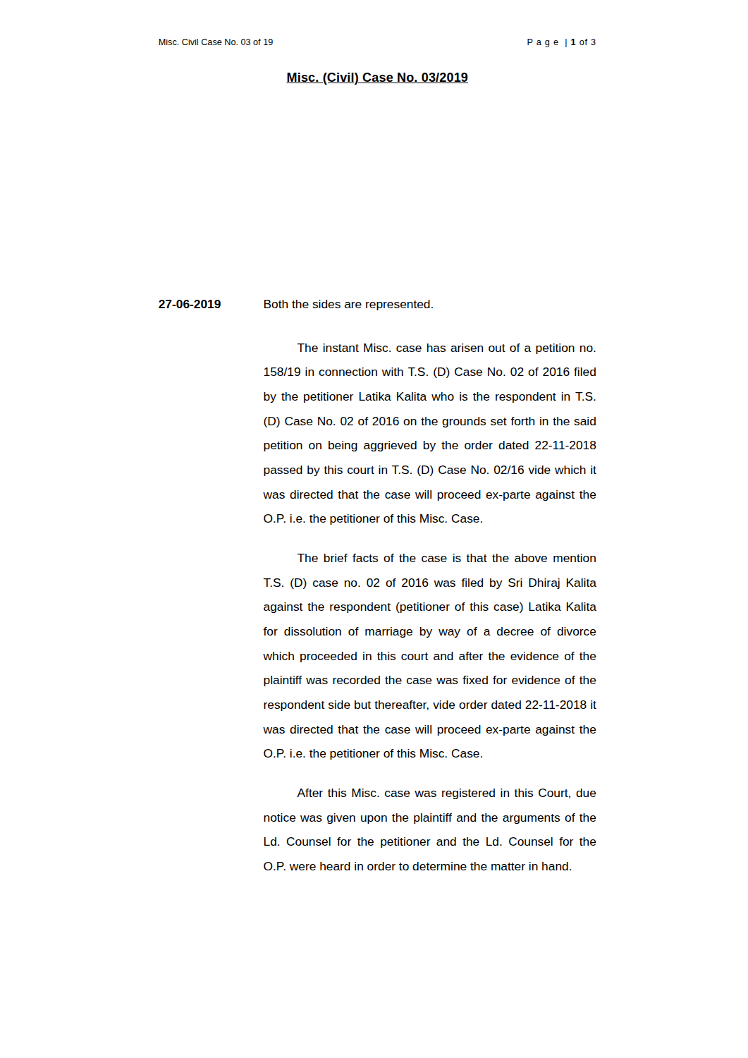Misc. Civil Case No. 03 of 19
P a g e | 1 of 3
Misc. (Civil) Case No. 03/2019
27-06-2019
Both the sides are represented.
The instant Misc. case has arisen out of a petition no. 158/19 in connection with T.S. (D) Case No. 02 of 2016 filed by the petitioner Latika Kalita who is the respondent in T.S. (D) Case No. 02 of 2016 on the grounds set forth in the said petition on being aggrieved by the order dated 22-11-2018 passed by this court in T.S. (D) Case No. 02/16 vide which it was directed that the case will proceed ex-parte against the O.P. i.e. the petitioner of this Misc. Case.
The brief facts of the case is that the above mention T.S. (D) case no. 02 of 2016 was filed by Sri Dhiraj Kalita against the respondent (petitioner of this case) Latika Kalita for dissolution of marriage by way of a decree of divorce which proceeded in this court and after the evidence of the plaintiff was recorded the case was fixed for evidence of the respondent side but thereafter, vide order dated 22-11-2018 it was directed that the case will proceed ex-parte against the O.P. i.e. the petitioner of this Misc. Case.
After this Misc. case was registered in this Court, due notice was given upon the plaintiff and the arguments of the Ld. Counsel for the petitioner and the Ld. Counsel for the O.P. were heard in order to determine the matter in hand.